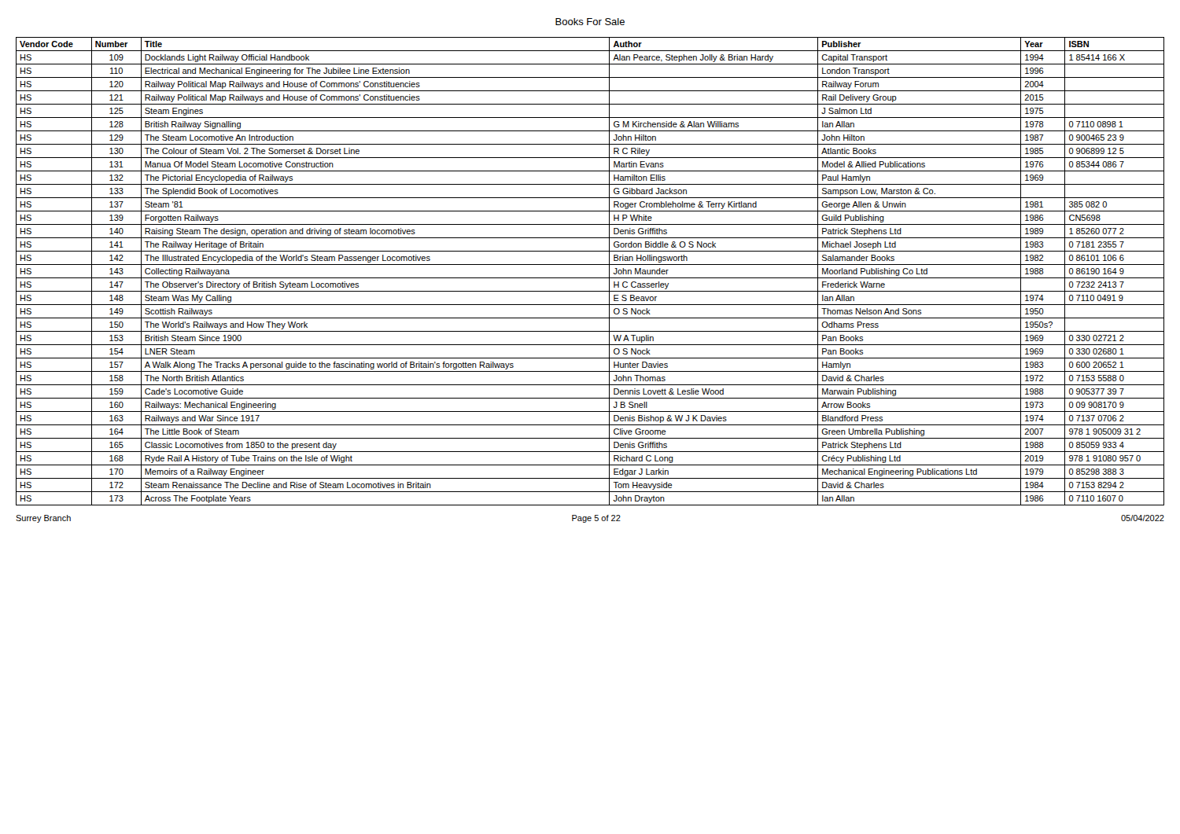Books For Sale
| Vendor Code | Number | Title | Author | Publisher | Year | ISBN |
| --- | --- | --- | --- | --- | --- | --- |
| HS | 109 | Docklands Light Railway Official Handbook | Alan Pearce, Stephen Jolly & Brian Hardy | Capital Transport | 1994 | 1 85414 166 X |
| HS | 110 | Electrical and Mechanical Engineering for The Jubilee Line Extension | | London Transport | 1996 | |
| HS | 120 | Railway Political Map Railways and House of Commons' Constituencies | | Railway Forum | 2004 | |
| HS | 121 | Railway Political Map Railways and House of Commons' Constituencies | | Rail Delivery Group | 2015 | |
| HS | 125 | Steam Engines | | J Salmon Ltd | 1975 | |
| HS | 128 | British Railway Signalling | G M Kirchenside & Alan Williams | Ian Allan | 1978 | 0 7110 0898 1 |
| HS | 129 | The Steam Locomotive An Introduction | John Hilton | John Hilton | 1987 | 0 900465 23 9 |
| HS | 130 | The Colour of Steam Vol. 2 The Somerset & Dorset Line | R C Riley | Atlantic Books | 1985 | 0 906899 12 5 |
| HS | 131 | Manua Of Model Steam Locomotive Construction | Martin Evans | Model & Allied Publications | 1976 | 0 85344 086 7 |
| HS | 132 | The Pictorial Encyclopedia of Railways | Hamilton Ellis | Paul Hamlyn | 1969 | |
| HS | 133 | The Splendid Book of Locomotives | G Gibbard Jackson | Sampson Low, Marston & Co. | | |
| HS | 137 | Steam '81 | Roger Crombleholme & Terry Kirtland | George Allen & Unwin | 1981 | 385 082 0 |
| HS | 139 | Forgotten Railways | H P White | Guild Publishing | 1986 | CN5698 |
| HS | 140 | Raising Steam The design, operation and driving of steam locomotives | Denis Griffiths | Patrick Stephens Ltd | 1989 | 1 85260 077 2 |
| HS | 141 | The Railway Heritage of Britain | Gordon Biddle & O S Nock | Michael Joseph Ltd | 1983 | 0 7181 2355 7 |
| HS | 142 | The Illustrated Encyclopedia of the World's Steam Passenger Locomotives | Brian Hollingsworth | Salamander Books | 1982 | 0 86101 106 6 |
| HS | 143 | Collecting Railwayana | John Maunder | Moorland Publishing Co Ltd | 1988 | 0 86190 164 9 |
| HS | 147 | The Observer's Directory of British Syteam Locomotives | H C Casserley | Frederick Warne | | 0 7232 2413 7 |
| HS | 148 | Steam Was My Calling | E S Beavor | Ian Allan | 1974 | 0 7110 0491 9 |
| HS | 149 | Scottish Railways | O S Nock | Thomas Nelson And Sons | 1950 | |
| HS | 150 | The World's Railways and How They Work | | Odhams Press | 1950s? | |
| HS | 153 | British Steam Since 1900 | W A Tuplin | Pan Books | 1969 | 0 330 02721 2 |
| HS | 154 | LNER Steam | O S Nock | Pan Books | 1969 | 0 330 02680 1 |
| HS | 157 | A Walk Along The Tracks A personal guide to the fascinating world of Britain's forgotten Railways | Hunter Davies | Hamlyn | 1983 | 0 600 20652 1 |
| HS | 158 | The North British Atlantics | John Thomas | David & Charles | 1972 | 0 7153 5588 0 |
| HS | 159 | Cade's Locomotive Guide | Dennis Lovett & Leslie Wood | Marwain Publishing | 1988 | 0 905377 39 7 |
| HS | 160 | Railways: Mechanical Engineering | J B Snell | Arrow Books | 1973 | 0 09 908170 9 |
| HS | 163 | Railways and War Since 1917 | Denis Bishop & W J K Davies | Blandford Press | 1974 | 0 7137 0706 2 |
| HS | 164 | The Little Book of Steam | Clive Groome | Green Umbrella Publishing | 2007 | 978 1 905009 31 2 |
| HS | 165 | Classic Locomotives from 1850 to the present day | Denis Griffiths | Patrick Stephens Ltd | 1988 | 0 85059 933 4 |
| HS | 168 | Ryde Rail A History of Tube Trains on the Isle of Wight | Richard C Long | Crécy Publishing Ltd | 2019 | 978 1 91080 957 0 |
| HS | 170 | Memoirs of a Railway Engineer | Edgar J Larkin | Mechanical Engineering Publications Ltd | 1979 | 0 85298 388 3 |
| HS | 172 | Steam Renaissance The Decline and Rise of Steam Locomotives in Britain | Tom Heavyside | David & Charles | 1984 | 0 7153 8294 2 |
| HS | 173 | Across The Footplate Years | John Drayton | Ian Allan | 1986 | 0 7110 1607 0 |
Surrey Branch Page 5 of 22 05/04/2022